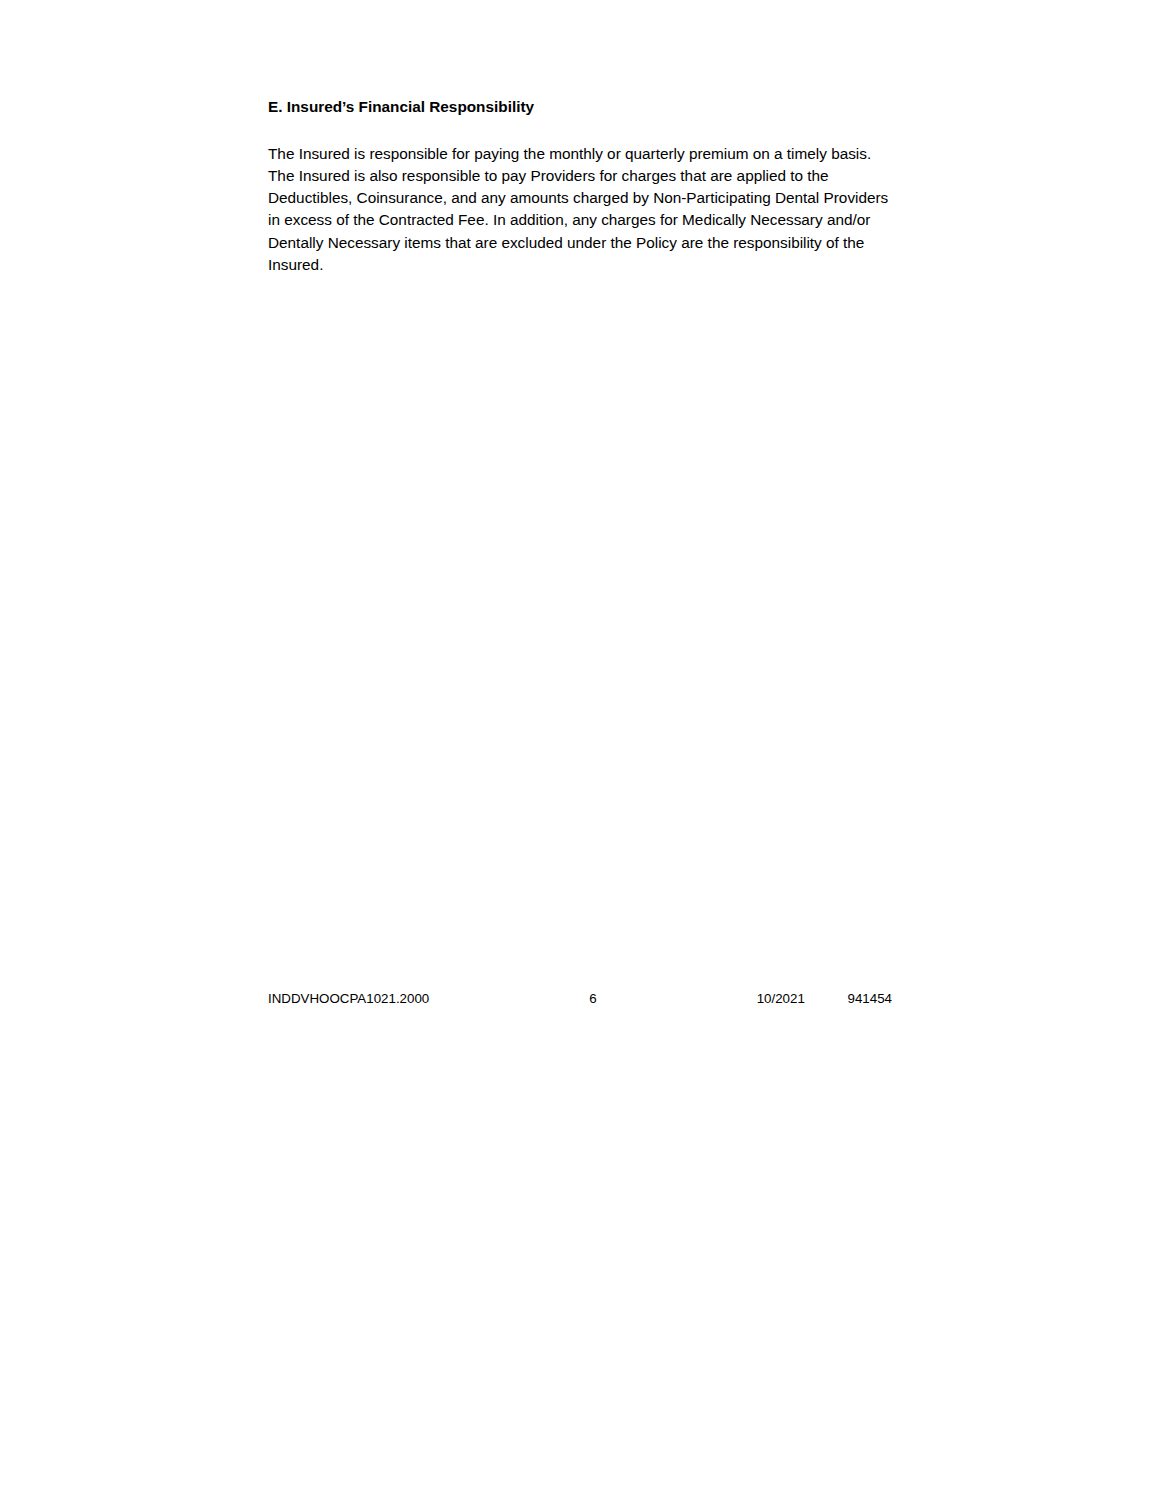E. Insured’s Financial Responsibility
The Insured is responsible for paying the monthly or quarterly premium on a timely basis. The Insured is also responsible to pay Providers for charges that are applied to the Deductibles, Coinsurance, and any amounts charged by Non-Participating Dental Providers in excess of the Contracted Fee. In addition, any charges for Medically Necessary and/or Dentally Necessary items that are excluded under the Policy are the responsibility of the Insured.
INDDVHOOCPA1021.2000
6
10/2021941454